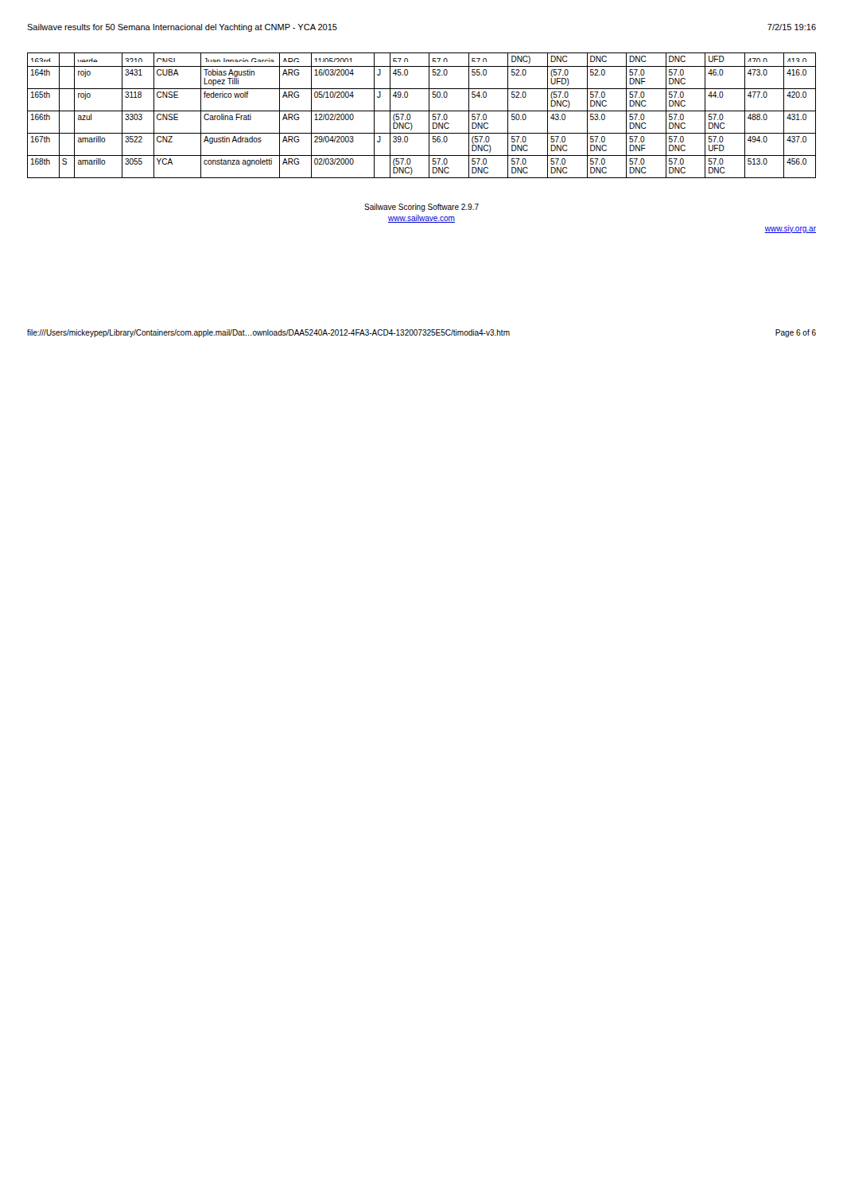Sailwave results for 50 Semana Internacional del Yachting at CNMP - YCA 2015
7/2/15 19:16
| 163rd | | verde | 3210 | CNSI | Juan Ignacio Garcia | ARG | 11/05/2001 | | 57.0 | 57.0 | 57.0 | DNC) | DNC | DNC | DNC | DNC | UFD | 470.0 | 413.0 |
| 164th | | rojo | 3431 | CUBA | Tobias Agustin Lopez Tilli | ARG | 16/03/2004 | J | 45.0 | 52.0 | 55.0 | 52.0 | (57.0 UFD) | 52.0 | 57.0 DNF | 57.0 DNC | 46.0 | 473.0 | 416.0 |
| 165th | | rojo | 3118 | CNSE | federico wolf | ARG | 05/10/2004 | J | 49.0 | 50.0 | 54.0 | 52.0 | (57.0 DNC) | 57.0 DNC | 57.0 DNC | 57.0 DNC | 44.0 | 477.0 | 420.0 |
| 166th | | azul | 3303 | CNSE | Carolina Frati | ARG | 12/02/2000 | | (57.0 DNC) | 57.0 DNC | 57.0 DNC | 50.0 | 43.0 | 53.0 | 57.0 DNC | 57.0 DNC | 57.0 DNC | 488.0 | 431.0 |
| 167th | | amarillo | 3522 | CNZ | Agustin Adrados | ARG | 29/04/2003 | J | 39.0 | 56.0 | (57.0 DNC) | 57.0 DNC | 57.0 DNC | 57.0 DNC | 57.0 DNF | 57.0 DNC | 57.0 UFD | 494.0 | 437.0 |
| 168th | S | amarillo | 3055 | YCA | constanza agnoletti | ARG | 02/03/2000 | | (57.0 DNC) | 57.0 DNC | 57.0 DNC | 57.0 DNC | 57.0 DNC | 57.0 DNC | 57.0 DNC | 57.0 DNC | 57.0 DNC | 513.0 | 456.0 |
Sailwave Scoring Software 2.9.7
www.sailwave.com
www.siy.org.ar
file:///Users/mickeypep/Library/Containers/com.apple.mail/Dat…ownloads/DAA5240A-2012-4FA3-ACD4-132007325E5C/timodia4-v3.htm Page 6 of 6